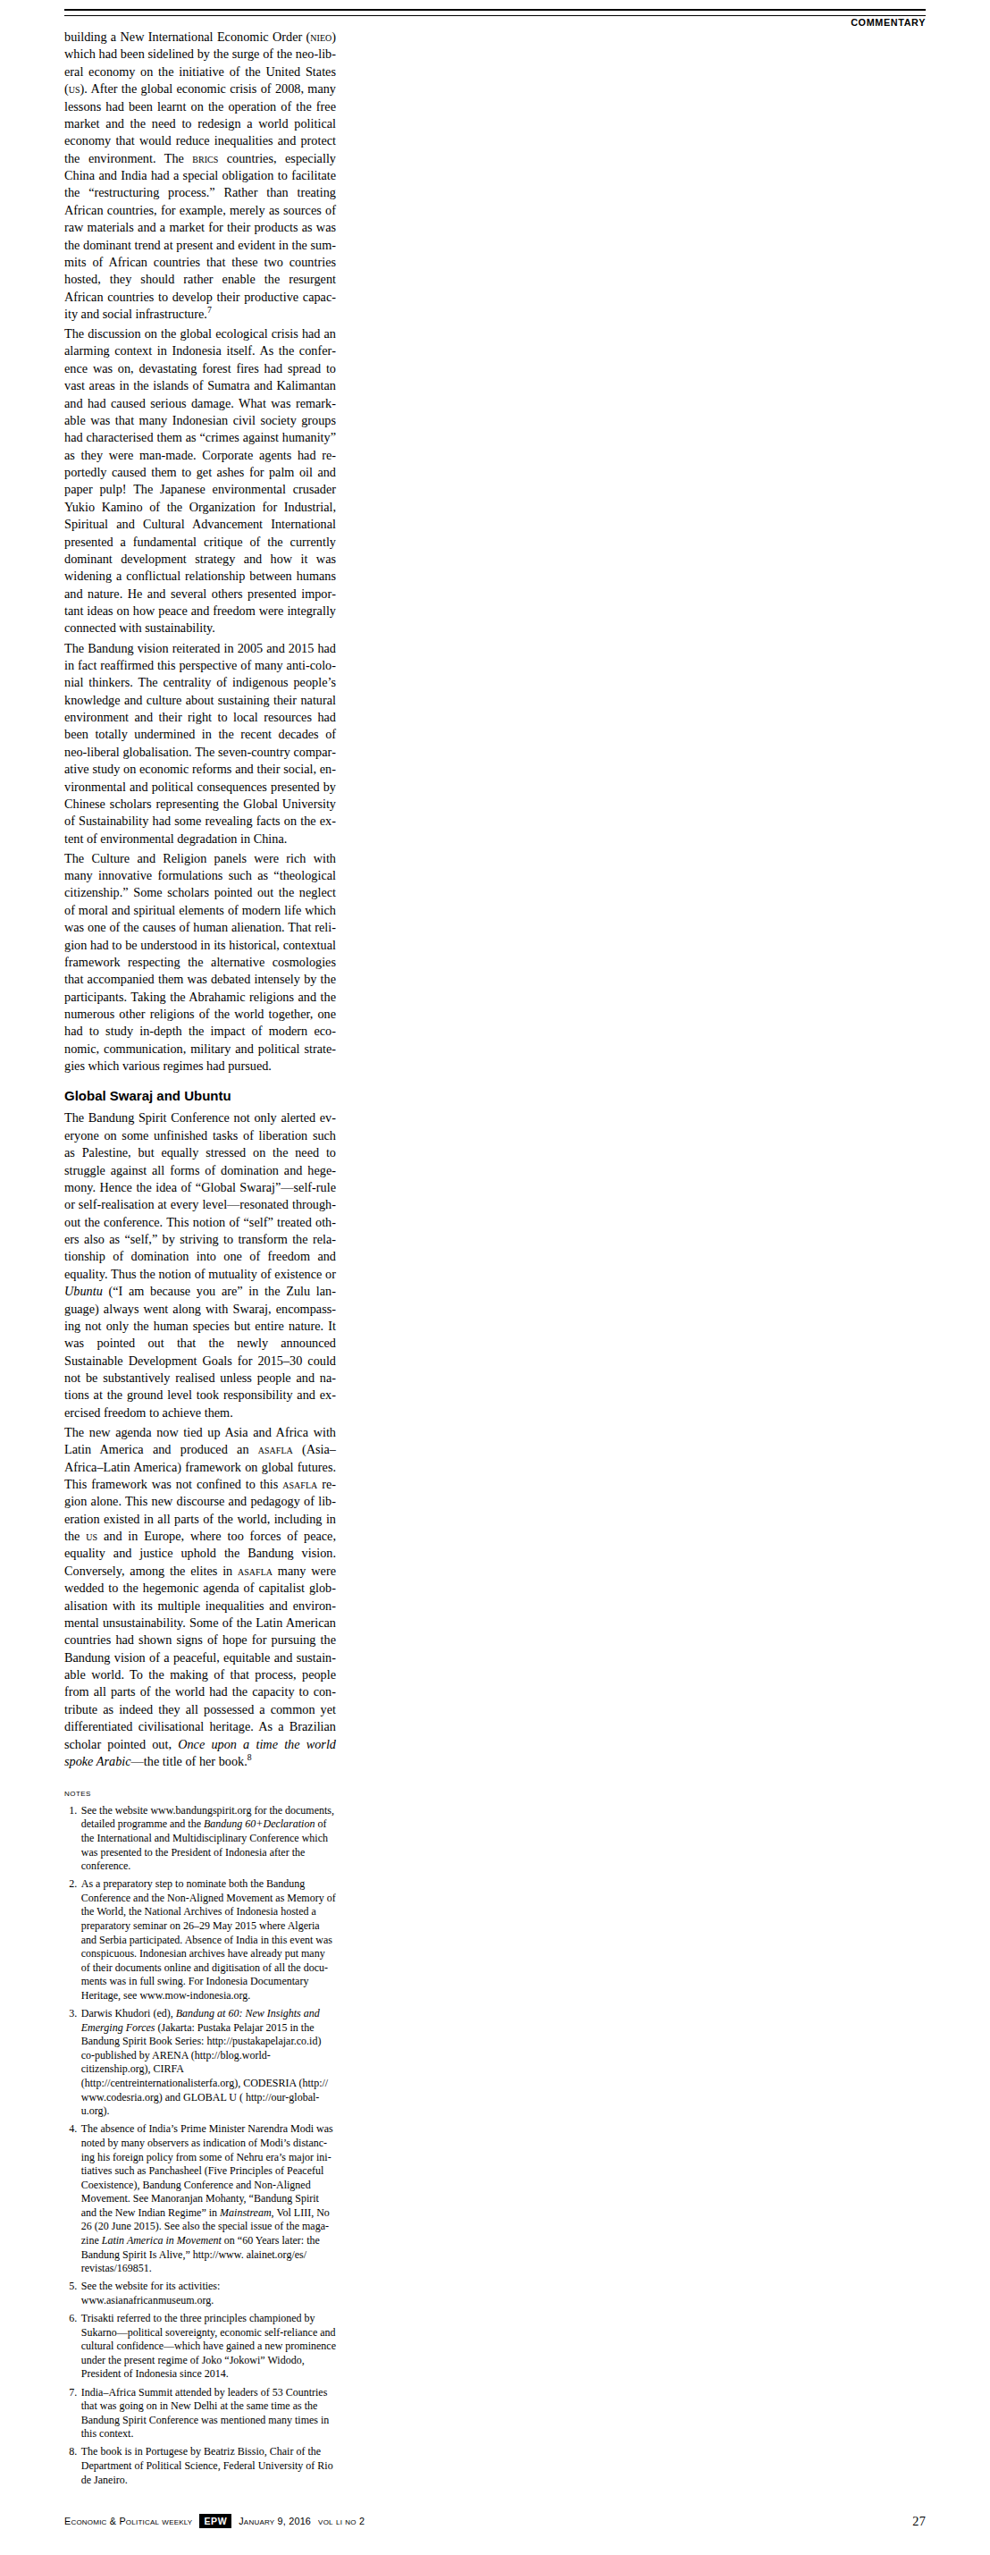COMMENTARY
building a New International Economic Order (nieo) which had been sidelined by the surge of the neo-liberal economy on the initiative of the United States (us). After the global economic crisis of 2008, many lessons had been learnt on the operation of the free market and the need to redesign a world political economy that would reduce inequalities and protect the environment. The brics countries, especially China and India had a special obligation to facilitate the “restructuring process.” Rather than treating African countries, for example, merely as sources of raw materials and a market for their products as was the dominant trend at present and evident in the summits of African countries that these two countries hosted, they should rather enable the resurgent African countries to develop their productive capacity and social infrastructure.7
The discussion on the global ecological crisis had an alarming context in Indonesia itself. As the conference was on, devastating forest fires had spread to vast areas in the islands of Sumatra and Kalimantan and had caused serious damage. What was remarkable was that many Indonesian civil society groups had characterised them as “crimes against humanity” as they were man-made. Corporate agents had reportedly caused them to get ashes for palm oil and paper pulp! The Japanese environmental crusader Yukio Kamino of the Organization for Industrial, Spiritual and Cultural Advancement International presented a fundamental critique of the currently dominant development strategy and how it was widening a conflictual relationship between humans and nature. He and several others presented important ideas on how peace and freedom were integrally connected with sustainability.
The Bandung vision reiterated in 2005 and 2015 had in fact reaffirmed this perspective of many anti-colonial thinkers. The centrality of indigenous people’s knowledge and culture about sustaining their natural environment and their right to local resources had been totally undermined in the recent decades of neo-liberal globalisation. The seven-country comparative study on economic reforms and their social, environmental and political consequences presented by Chinese scholars representing the Global University of Sustainability had some revealing facts on the extent of environmental degradation in China.
The Culture and Religion panels were rich with many innovative formulations such as “theological citizenship.” Some scholars pointed out the neglect of moral and spiritual elements of modern life which was one of the causes of human alienation. That religion had to be understood in its historical, contextual framework respecting the alternative cosmologies that accompanied them was debated intensely by the participants. Taking the Abrahamic religions and the numerous other religions of the world together, one had to study in-depth the impact of modern economic, communication, military and political strategies which various regimes had pursued.
Global Swaraj and Ubuntu
The Bandung Spirit Conference not only alerted everyone on some unfinished tasks of liberation such as Palestine, but equally stressed on the need to struggle against all forms of domination and hegemony. Hence the idea of “Global Swaraj”—self-rule or self-realisation at every level—resonated throughout the conference. This notion of “self” treated others also as “self,” by striving to transform the relationship of domination into one of freedom and equality. Thus the notion of mutuality of existence or Ubuntu (“I am because you are” in the Zulu language) always went along with Swaraj, encompassing not only the human species but entire nature. It was pointed out that the newly announced Sustainable Development Goals for 2015–30 could not be substantively realised unless people and nations at the ground level took responsibility and exercised freedom to achieve them.
The new agenda now tied up Asia and Africa with Latin America and produced an asafla (Asia–Africa–Latin America) framework on global futures. This framework was not confined to this asafla region alone. This new discourse and pedagogy of liberation existed in all parts of the world, including in the us and in Europe, where too forces of peace, equality and justice uphold the Bandung vision. Conversely, among the elites in asafla many were wedded to the hegemonic agenda of capitalist globalisation with its multiple inequalities and environmental unsustainability. Some of the Latin American countries had shown signs of hope for pursuing the Bandung vision of a peaceful, equitable and sustainable world. To the making of that process, people from all parts of the world had the capacity to contribute as indeed they all possessed a common yet differentiated civilisational heritage. As a Brazilian scholar pointed out, Once upon a time the world spoke Arabic—the title of her book.8
notes
See the website www.bandungspirit.org for the documents, detailed programme and the Bandung 60+Declaration of the International and Multidisciplinary Conference which was presented to the President of Indonesia after the conference.
As a preparatory step to nominate both the Bandung Conference and the Non-Aligned Movement as Memory of the World, the National Archives of Indonesia hosted a preparatory seminar on 26–29 May 2015 where Algeria and Serbia participated. Absence of India in this event was conspicuous. Indonesian archives have already put many of their documents online and digitisation of all the documents was in full swing. For Indonesia Documentary Heritage, see www.mow-indonesia.org.
Darwis Khudori (ed), Bandung at 60: New Insights and Emerging Forces (Jakarta: Pustaka Pelajar 2015 in the Bandung Spirit Book Series: http://pustakapelajar.co.id) co-published by ARENA (http://blog.world-citizenship.org), CIRFA (http://centreinternationalisterfa.org), CODESRIA (http:// www.codesria.org) and GLOBAL U ( http://our-global-u.org).
The absence of India’s Prime Minister Narendra Modi was noted by many observers as indication of Modi’s distancing his foreign policy from some of Nehru era’s major initiatives such as Panchasheel (Five Principles of Peaceful Coexistence), Bandung Conference and Non-Aligned Movement. See Manoranjan Mohanty, “Bandung Spirit and the New Indian Regime” in Mainstream, Vol LIII, No 26 (20 June 2015). See also the special issue of the magazine Latin America in Movement on “60 Years later: the Bandung Spirit Is Alive,” http://www. alainet.org/es/ revistas/169851.
See the website for its activities: www.asianafricanmuseum.org.
Trisakti referred to the three principles championed by Sukarno—political sovereignty, economic self-reliance and cultural confidence—which have gained a new prominence under the present regime of Joko “Jokowi” Widodo, President of Indonesia since 2014.
India–Africa Summit attended by leaders of 53 Countries that was going on in New Delhi at the same time as the Bandung Spirit Conference was mentioned many times in this context.
The book is in Portugese by Beatriz Bissio, Chair of the Department of Political Science, Federal University of Rio de Janeiro.
Economic & Political weekly EPW January 9, 2016 vol li no 2
27